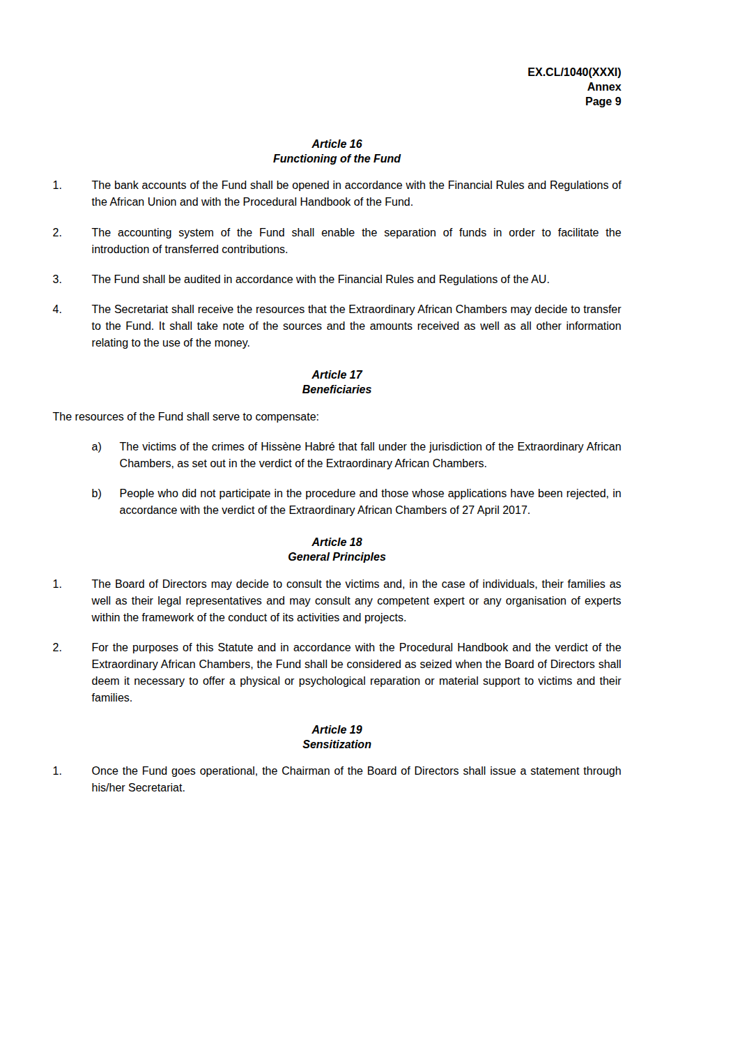EX.CL/1040(XXXI)
Annex
Page 9
Article 16
Functioning of the Fund
1.
The bank accounts of the Fund shall be opened in accordance with the Financial Rules and Regulations of the African Union and with the Procedural Handbook of the Fund.
2.
The accounting system of the Fund shall enable the separation of funds in order to facilitate the introduction of transferred contributions.
3.
The Fund shall be audited in accordance with the Financial Rules and Regulations of the AU.
4.
The Secretariat shall receive the resources that the Extraordinary African Chambers may decide to transfer to the Fund. It shall take note of the sources and the amounts received as well as all other information relating to the use of the money.
Article 17
Beneficiaries
The resources of the Fund shall serve to compensate:
a)
The victims of the crimes of Hissène Habré that fall under the jurisdiction of the Extraordinary African Chambers, as set out in the verdict of the Extraordinary African Chambers.
b)
People who did not participate in the procedure and those whose applications have been rejected, in accordance with the verdict of the Extraordinary African Chambers of 27 April 2017.
Article 18
General Principles
1.
The Board of Directors may decide to consult the victims and, in the case of individuals, their families as well as their legal representatives and may consult any competent expert or any organisation of experts within the framework of the conduct of its activities and projects.
2.
For the purposes of this Statute and in accordance with the Procedural Handbook and the verdict of the Extraordinary African Chambers, the Fund shall be considered as seized when the Board of Directors shall deem it necessary to offer a physical or psychological reparation or material support to victims and their families.
Article 19
Sensitization
1.
Once the Fund goes operational, the Chairman of the Board of Directors shall issue a statement through his/her Secretariat.